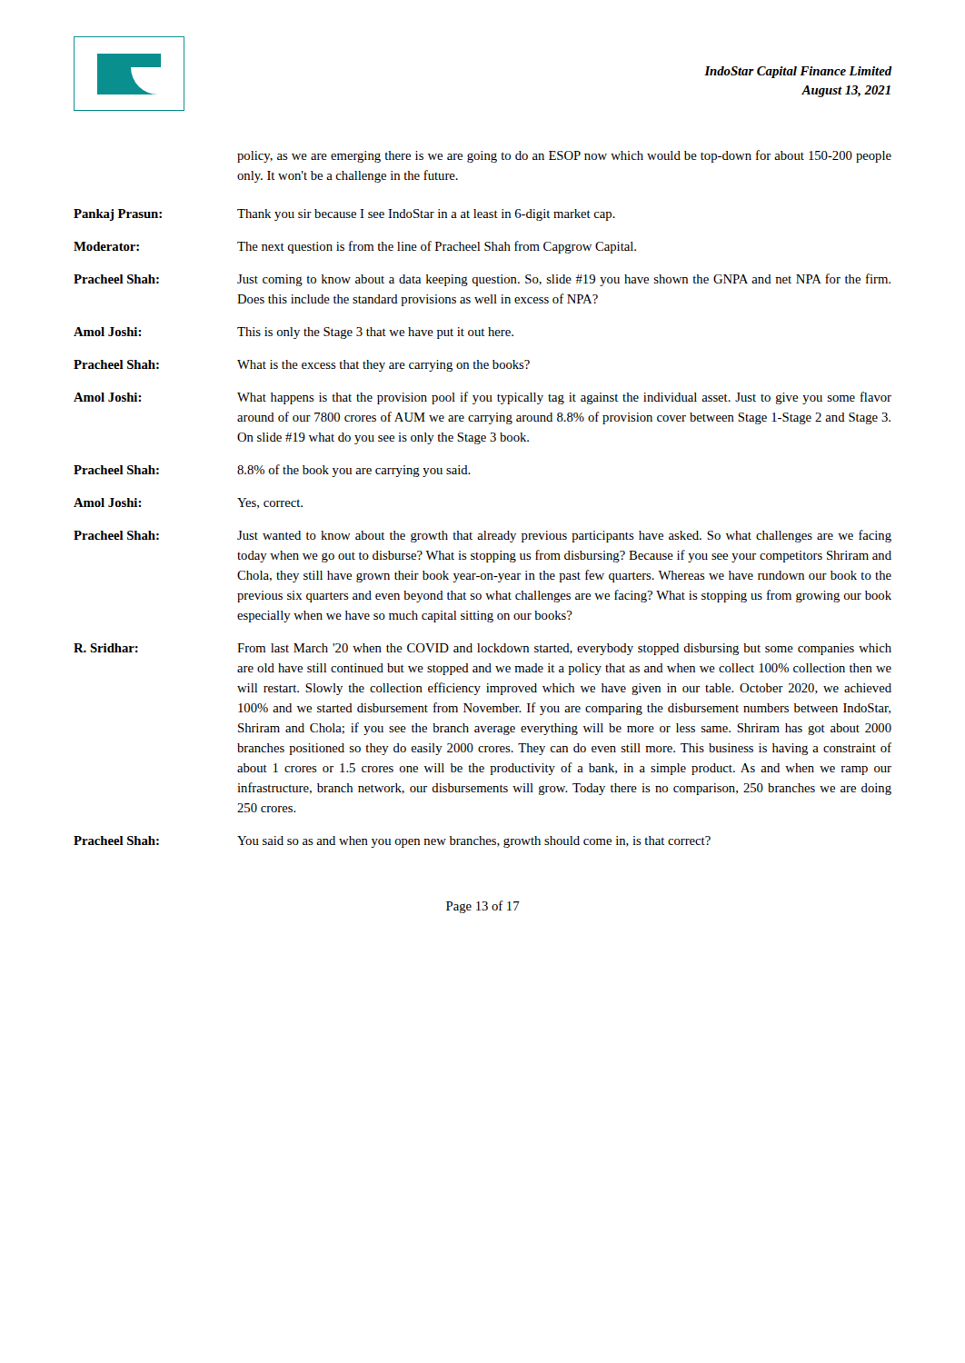IndoStar Capital Finance Limited
August 13, 2021
policy, as we are emerging there is we are going to do an ESOP now which would be top-down for about 150-200 people only. It won't be a challenge in the future.
Pankaj Prasun:
Thank you sir because I see IndoStar in a at least in 6-digit market cap.
Moderator:
The next question is from the line of Pracheel Shah from Capgrow Capital.
Pracheel Shah:
Just coming to know about a data keeping question. So, slide #19 you have shown the GNPA and net NPA for the firm. Does this include the standard provisions as well in excess of NPA?
Amol Joshi:
This is only the Stage 3 that we have put it out here.
Pracheel Shah:
What is the excess that they are carrying on the books?
Amol Joshi:
What happens is that the provision pool if you typically tag it against the individual asset. Just to give you some flavor around of our 7800 crores of AUM we are carrying around 8.8% of provision cover between Stage 1-Stage 2 and Stage 3. On slide #19 what do you see is only the Stage 3 book.
Pracheel Shah:
8.8% of the book you are carrying you said.
Amol Joshi:
Yes, correct.
Pracheel Shah:
Just wanted to know about the growth that already previous participants have asked. So what challenges are we facing today when we go out to disburse? What is stopping us from disbursing? Because if you see your competitors Shriram and Chola, they still have grown their book year-on-year in the past few quarters. Whereas we have rundown our book to the previous six quarters and even beyond that so what challenges are we facing? What is stopping us from growing our book especially when we have so much capital sitting on our books?
R. Sridhar:
From last March '20 when the COVID and lockdown started, everybody stopped disbursing but some companies which are old have still continued but we stopped and we made it a policy that as and when we collect 100% collection then we will restart. Slowly the collection efficiency improved which we have given in our table. October 2020, we achieved 100% and we started disbursement from November. If you are comparing the disbursement numbers between IndoStar, Shriram and Chola; if you see the branch average everything will be more or less same. Shriram has got about 2000 branches positioned so they do easily 2000 crores. They can do even still more. This business is having a constraint of about 1 crores or 1.5 crores one will be the productivity of a bank, in a simple product. As and when we ramp our infrastructure, branch network, our disbursements will grow. Today there is no comparison, 250 branches we are doing 250 crores.
Pracheel Shah:
You said so as and when you open new branches, growth should come in, is that correct?
Page 13 of 17